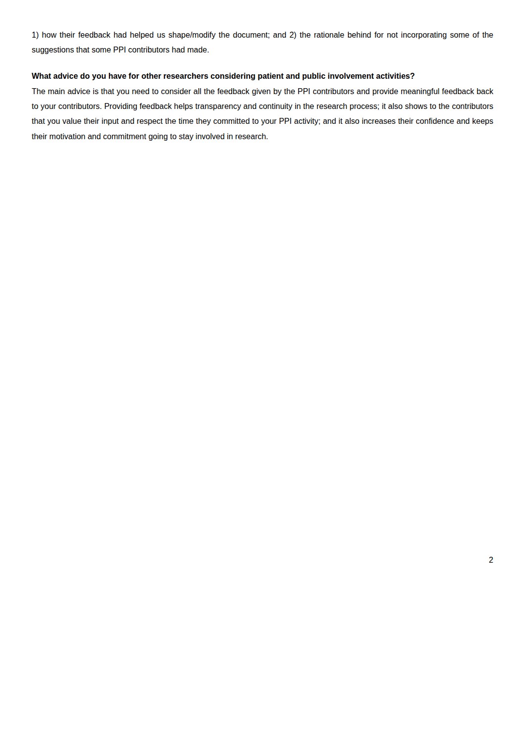1) how their feedback had helped us shape/modify the document; and 2) the rationale behind for not incorporating some of the suggestions that some PPI contributors had made.
What advice do you have for other researchers considering patient and public involvement activities?
The main advice is that you need to consider all the feedback given by the PPI contributors and provide meaningful feedback back to your contributors. Providing feedback helps transparency and continuity in the research process; it also shows to the contributors that you value their input and respect the time they committed to your PPI activity; and it also increases their confidence and keeps their motivation and commitment going to stay involved in research.
2